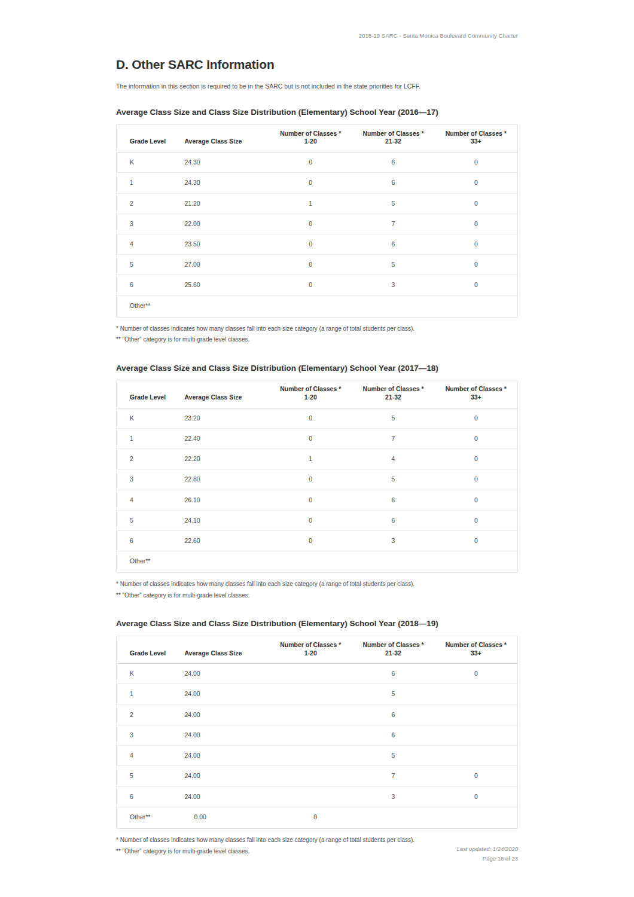2018-19 SARC - Santa Monica Boulevard Community Charter
D. Other SARC Information
The information in this section is required to be in the SARC but is not included in the state priorities for LCFF.
Average Class Size and Class Size Distribution (Elementary) School Year (2016—17)
| Grade Level | Average Class Size | Number of Classes * 1-20 | Number of Classes * 21-32 | Number of Classes * 33+ |
| --- | --- | --- | --- | --- |
| K | 24.30 | 0 | 6 | 0 |
| 1 | 24.30 | 0 | 6 | 0 |
| 2 | 21.20 | 1 | 5 | 0 |
| 3 | 22.00 | 0 | 7 | 0 |
| 4 | 23.50 | 0 | 6 | 0 |
| 5 | 27.00 | 0 | 5 | 0 |
| 6 | 25.60 | 0 | 3 | 0 |
| Other** |
* Number of classes indicates how many classes fall into each size category (a range of total students per class).
** "Other" category is for multi-grade level classes.
Average Class Size and Class Size Distribution (Elementary) School Year (2017—18)
| Grade Level | Average Class Size | Number of Classes * 1-20 | Number of Classes * 21-32 | Number of Classes * 33+ |
| --- | --- | --- | --- | --- |
| K | 23.20 | 0 | 5 | 0 |
| 1 | 22.40 | 0 | 7 | 0 |
| 2 | 22.20 | 1 | 4 | 0 |
| 3 | 22.80 | 0 | 5 | 0 |
| 4 | 26.10 | 0 | 6 | 0 |
| 5 | 24.10 | 0 | 6 | 0 |
| 6 | 22.60 | 0 | 3 | 0 |
| Other** |
* Number of classes indicates how many classes fall into each size category (a range of total students per class).
** "Other" category is for multi-grade level classes.
Average Class Size and Class Size Distribution (Elementary) School Year (2018—19)
| Grade Level | Average Class Size | Number of Classes * 1-20 | Number of Classes * 21-32 | Number of Classes * 33+ |
| --- | --- | --- | --- | --- |
| K | 24.00 | | 6 | 0 |
| 1 | 24.00 | | 5 | |
| 2 | 24.00 | | 6 | |
| 3 | 24.00 | | 6 | |
| 4 | 24.00 | | 5 | |
| 5 | 24.00 | | 7 | 0 |
| 6 | 24.00 | | 3 | 0 |
| Other** | 0.00 | 0 | | |
* Number of classes indicates how many classes fall into each size category (a range of total students per class).
** "Other" category is for multi-grade level classes.
Last updated: 1/24/2020
Page 18 of 23